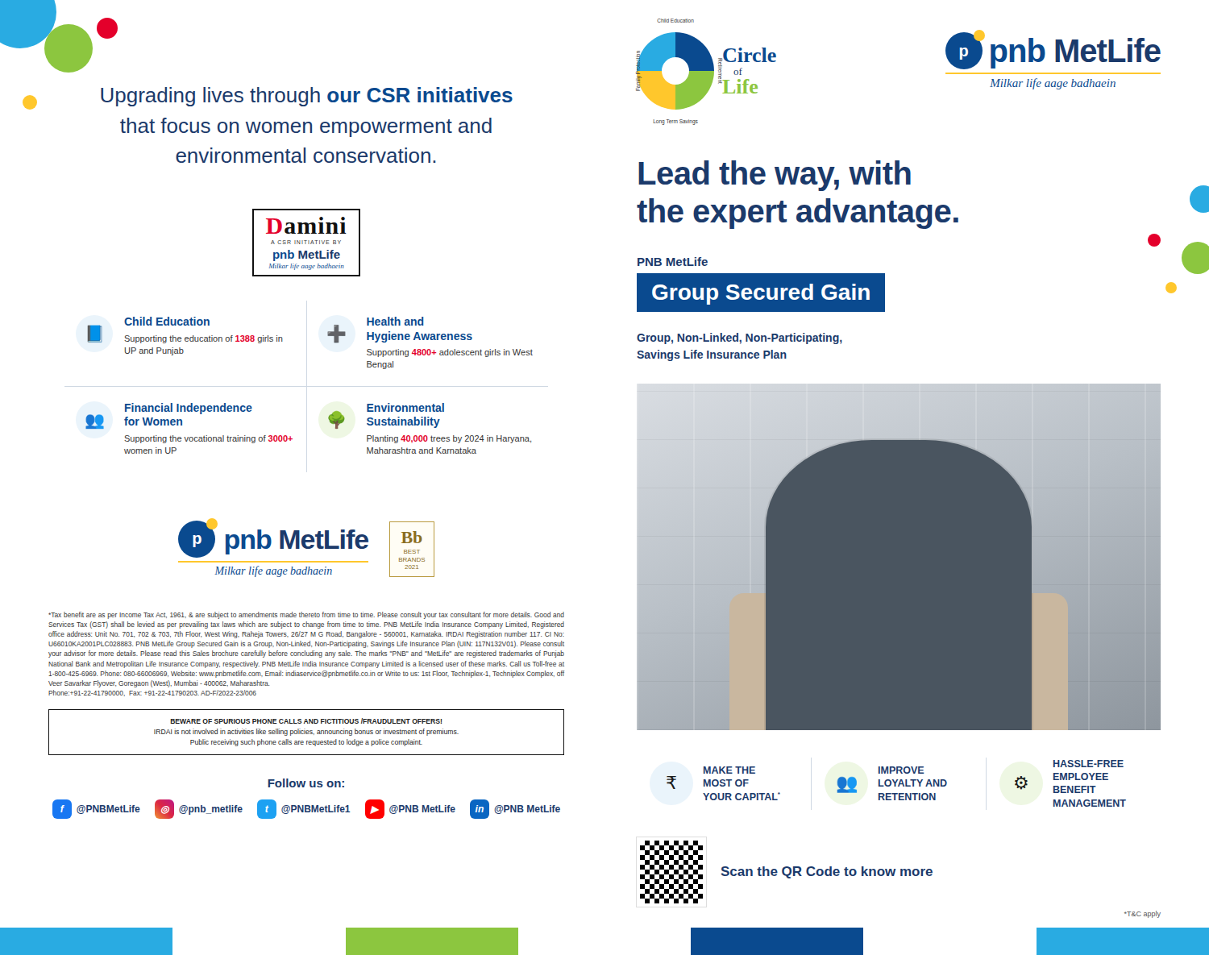Upgrading lives through our CSR initiatives
that focus on women empowerment and
environmental conservation.
Damini
A CSR INITIATIVE BY
pnb MetLife
Milkar life aage badhaein
| 📘 Child Education Supporting the education of 1388 girls in UP and Punjab | ➕ Health and Hygiene Awareness Supporting 4800+ adolescent girls in West Bengal |
| 👥 Financial Independence for Women Supporting the vocational training of 3000+ women in UP | 🌳 Environmental Sustainability Planting 40,000 trees by 2024 in Haryana, Maharashtra and Karnataka |
p
pnb MetLife
Milkar life aage badhaein
Bb BEST
BRANDS
2021
*Tax benefit are as per Income Tax Act, 1961, & are subject to amendments made thereto from time to time. Please consult your tax consultant for more details. Good and Services Tax (GST) shall be levied as per prevailing tax laws which are subject to change from time to time. PNB MetLife India Insurance Company Limited, Registered office address: Unit No. 701, 702 & 703, 7th Floor, West Wing, Raheja Towers, 26/27 M G Road, Bangalore - 560001, Karnataka. IRDAI Registration number 117. CI No: U66010KA2001PLC028883. PNB MetLife Group Secured Gain is a Group, Non-Linked, Non-Participating, Savings Life Insurance Plan (UIN: 117N132V01). Please consult your advisor for more details. Please read this Sales brochure carefully before concluding any sale. The marks "PNB" and "MetLife" are registered trademarks of Punjab National Bank and Metropolitan Life Insurance Company, respectively. PNB MetLife India Insurance Company Limited is a licensed user of these marks. Call us Toll-free at 1-800-425-6969. Phone: 080-66006969, Website: www.pnbmetlife.com, Email: indiaservice@pnbmetlife.co.in or Write to us: 1st Floor, Techniplex-1, Techniplex Complex, off Veer Savarkar Flyover, Goregaon (West), Mumbai - 400062, Maharashtra.
Phone:+91-22-41790000, Fax: +91-22-41790203. AD-F/2022-23/006
Beware of spurious phone calls and fictitious /fraudulent offers!
IRDAI is not involved in activities like selling policies, announcing bonus or investment of premiums.
Public receiving such phone calls are requested to lodge a police complaint.
Follow us on:
f@PNBMetLife ◎@pnb_metlife t@PNBMetLife1 ▶@PNB MetLife in@PNB MetLife
Child Education Retirement Long Term Savings Family Protection
Circle of Life
p
pnb MetLife
Milkar life aage badhaein
Lead the way, with
the expert advantage.
PNB MetLife
Group Secured Gain
Group, Non-Linked, Non-Participating,
Savings Life Insurance Plan
₹
Make the
most of
your capital*
👥
Improve
loyalty and
retention
⚙
Hassle-free
employee benefit
management
Scan the QR Code to know more
*T&C apply